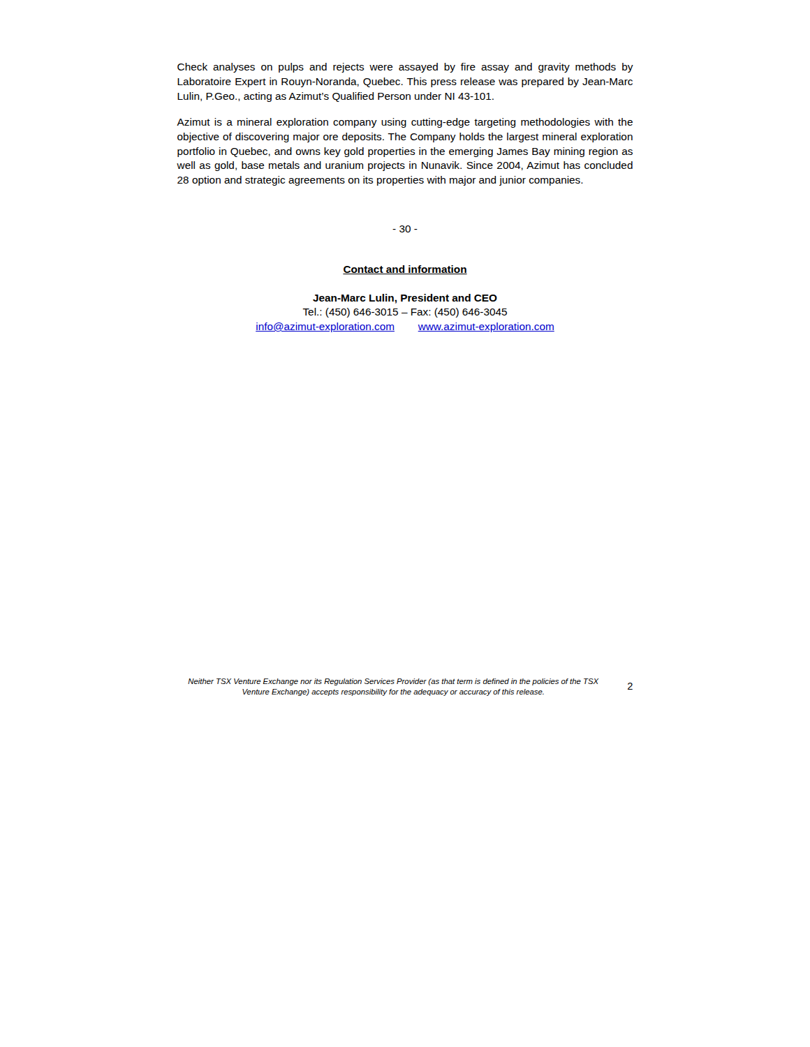Check analyses on pulps and rejects were assayed by fire assay and gravity methods by Laboratoire Expert in Rouyn-Noranda, Quebec. This press release was prepared by Jean-Marc Lulin, P.Geo., acting as Azimut’s Qualified Person under NI 43-101.
Azimut is a mineral exploration company using cutting-edge targeting methodologies with the objective of discovering major ore deposits. The Company holds the largest mineral exploration portfolio in Quebec, and owns key gold properties in the emerging James Bay mining region as well as gold, base metals and uranium projects in Nunavik. Since 2004, Azimut has concluded 28 option and strategic agreements on its properties with major and junior companies.
- 30 -
Contact and information
Jean-Marc Lulin, President and CEO
Tel.: (450) 646-3015 – Fax: (450) 646-3045
info@azimut-exploration.com www.azimut-exploration.com
Neither TSX Venture Exchange nor its Regulation Services Provider (as that term is defined in the policies of the TSX Venture Exchange) accepts responsibility for the adequacy or accuracy of this release. 2